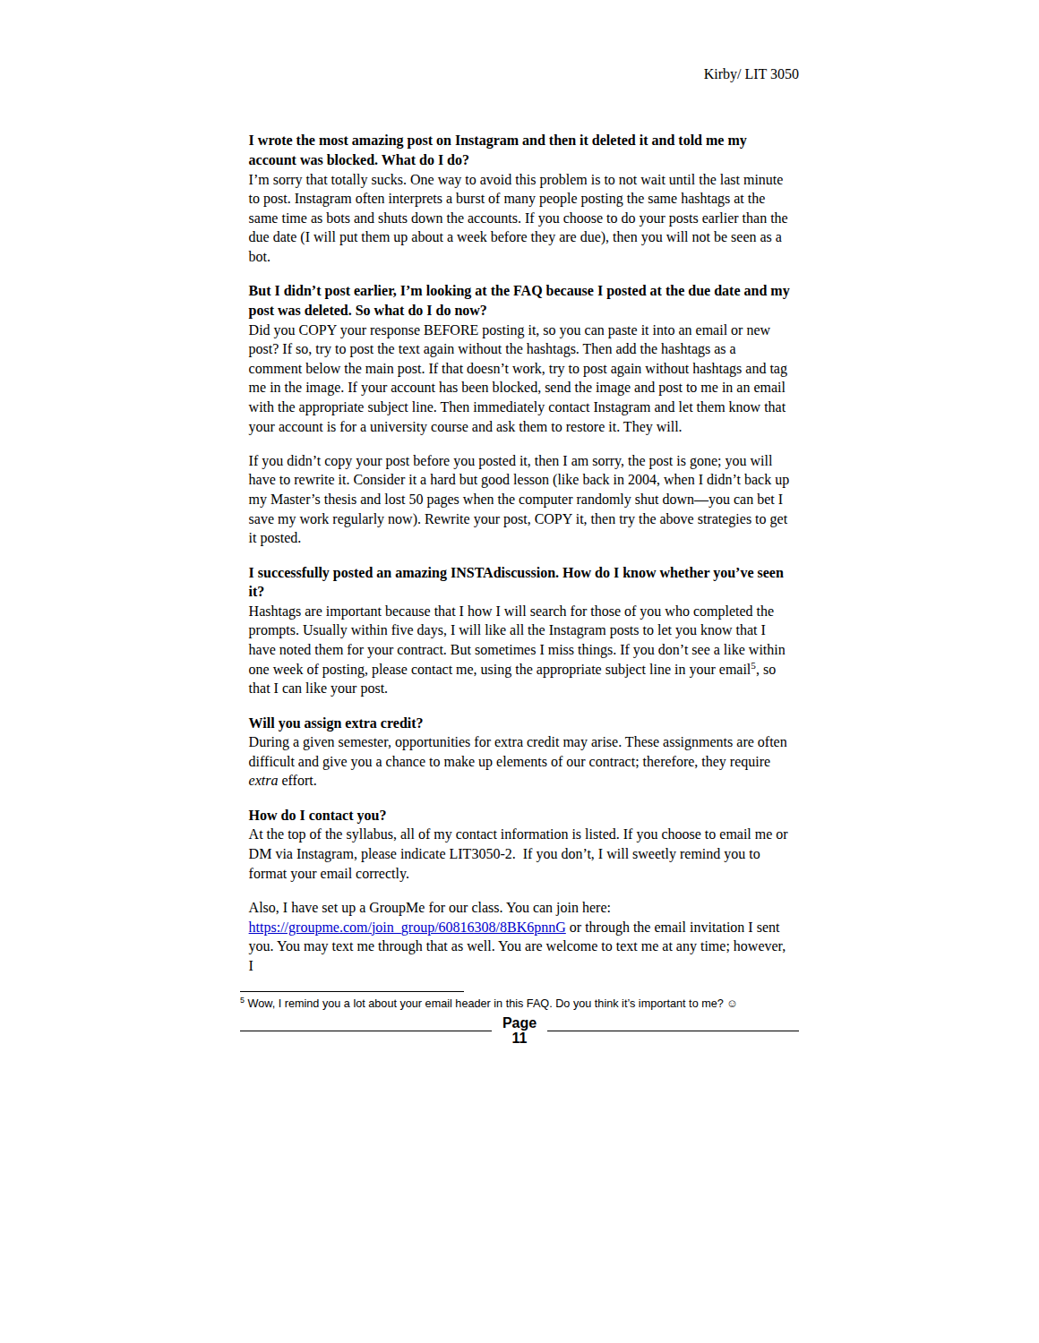Kirby/ LIT 3050
I wrote the most amazing post on Instagram and then it deleted it and told me my account was blocked. What do I do?
I’m sorry that totally sucks. One way to avoid this problem is to not wait until the last minute to post. Instagram often interprets a burst of many people posting the same hashtags at the same time as bots and shuts down the accounts. If you choose to do your posts earlier than the due date (I will put them up about a week before they are due), then you will not be seen as a bot.
But I didn’t post earlier, I’m looking at the FAQ because I posted at the due date and my post was deleted. So what do I do now?
Did you COPY your response BEFORE posting it, so you can paste it into an email or new post? If so, try to post the text again without the hashtags. Then add the hashtags as a comment below the main post. If that doesn’t work, try to post again without hashtags and tag me in the image. If your account has been blocked, send the image and post to me in an email with the appropriate subject line. Then immediately contact Instagram and let them know that your account is for a university course and ask them to restore it. They will.
If you didn’t copy your post before you posted it, then I am sorry, the post is gone; you will have to rewrite it. Consider it a hard but good lesson (like back in 2004, when I didn’t back up my Master’s thesis and lost 50 pages when the computer randomly shut down—you can bet I save my work regularly now). Rewrite your post, COPY it, then try the above strategies to get it posted.
I successfully posted an amazing INSTAdiscussion. How do I know whether you’ve seen it?
Hashtags are important because that I how I will search for those of you who completed the prompts. Usually within five days, I will like all the Instagram posts to let you know that I have noted them for your contract. But sometimes I miss things. If you don’t see a like within one week of posting, please contact me, using the appropriate subject line in your email5, so that I can like your post.
Will you assign extra credit?
During a given semester, opportunities for extra credit may arise. These assignments are often difficult and give you a chance to make up elements of our contract; therefore, they require extra effort.
How do I contact you?
At the top of the syllabus, all of my contact information is listed. If you choose to email me or DM via Instagram, please indicate LIT3050-2. If you don’t, I will sweetly remind you to format your email correctly.
Also, I have set up a GroupMe for our class. You can join here: https://groupme.com/join_group/60816308/8BK6pnnG or through the email invitation I sent you. You may text me through that as well. You are welcome to text me at any time; however, I
5 Wow, I remind you a lot about your email header in this FAQ. Do you think it’s important to me? ☺
Page
11